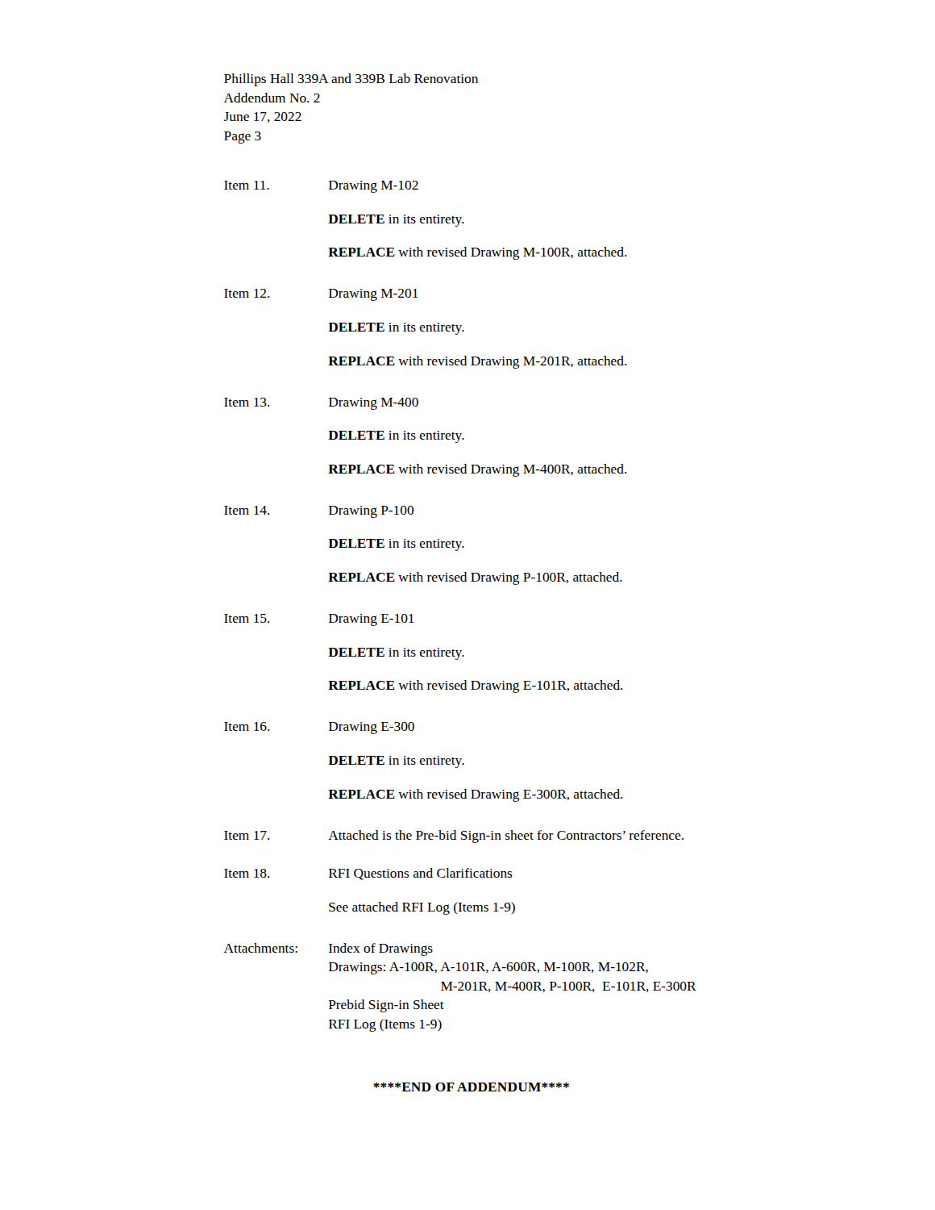Phillips Hall 339A and 339B Lab Renovation
Addendum No. 2
June 17, 2022
Page 3
Item 11.
Drawing M-102
DELETE in its entirety.
REPLACE with revised Drawing M-100R, attached.
Item 12.
Drawing M-201
DELETE in its entirety.
REPLACE with revised Drawing M-201R, attached.
Item 13.
Drawing M-400
DELETE in its entirety.
REPLACE with revised Drawing M-400R, attached.
Item 14.
Drawing P-100
DELETE in its entirety.
REPLACE with revised Drawing P-100R, attached.
Item 15.
Drawing E-101
DELETE in its entirety.
REPLACE with revised Drawing E-101R, attached.
Item 16.
Drawing E-300
DELETE in its entirety.
REPLACE with revised Drawing E-300R, attached.
Item 17.
Attached is the Pre-bid Sign-in sheet for Contractors’ reference.
Item 18.
RFI Questions and Clarifications
See attached RFI Log (Items 1-9)
Attachments:
Index of Drawings
Drawings: A-100R, A-101R, A-600R, M-100R, M-102R,
M-201R, M-400R, P-100R, E-101R, E-300R
Prebid Sign-in Sheet
RFI Log (Items 1-9)
****END OF ADDENDUM****